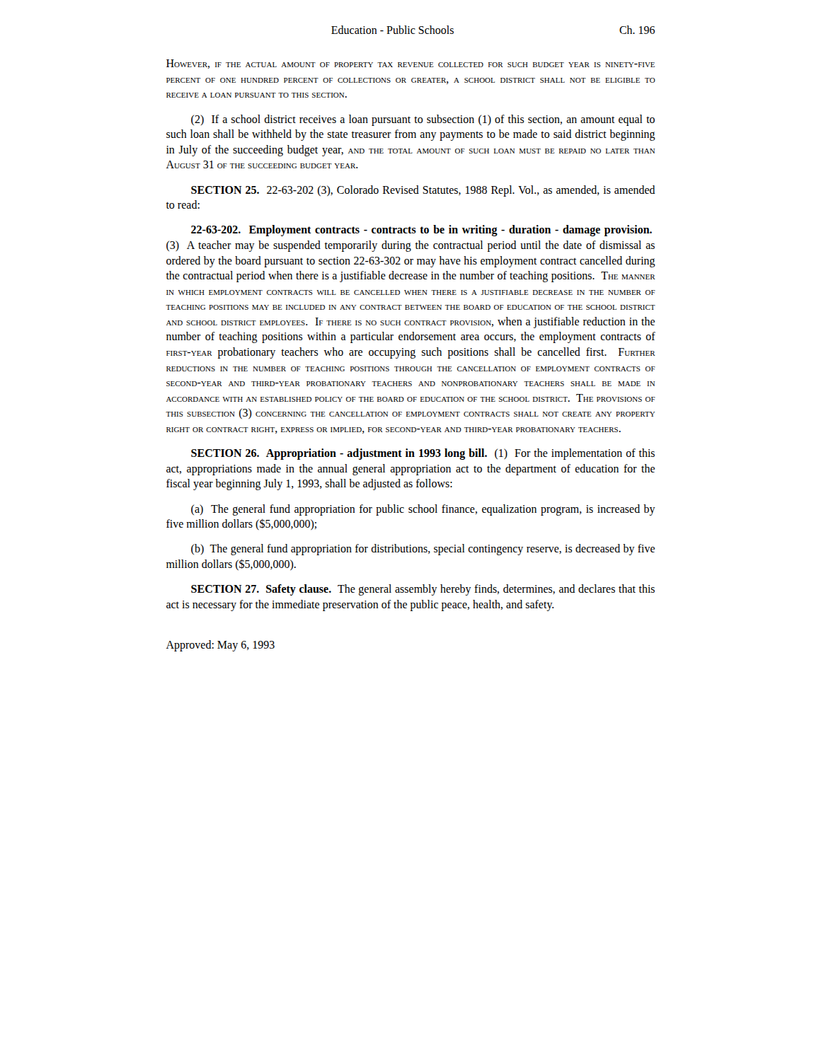Education - Public Schools
Ch. 196
However, if the actual amount of property tax revenue collected for such budget year is ninety-five percent of one hundred percent of collections or greater, a school district shall not be eligible to receive a loan pursuant to this section.
(2) If a school district receives a loan pursuant to subsection (1) of this section, an amount equal to such loan shall be withheld by the state treasurer from any payments to be made to said district beginning in July of the succeeding budget year, and the total amount of such loan must be repaid no later than August 31 of the succeeding budget year.
SECTION 25. 22-63-202 (3), Colorado Revised Statutes, 1988 Repl. Vol., as amended, is amended to read:
22-63-202. Employment contracts - contracts to be in writing - duration - damage provision. (3) A teacher may be suspended temporarily during the contractual period until the date of dismissal as ordered by the board pursuant to section 22-63-302 or may have his employment contract cancelled during the contractual period when there is a justifiable decrease in the number of teaching positions. The manner in which employment contracts will be cancelled when there is a justifiable decrease in the number of teaching positions may be included in any contract between the board of education of the school district and school district employees. If there is no such contract provision, when a justifiable reduction in the number of teaching positions within a particular endorsement area occurs, the employment contracts of first-year probationary teachers who are occupying such positions shall be cancelled first. Further reductions in the number of teaching positions through the cancellation of employment contracts of second-year and third-year probationary teachers and nonprobationary teachers shall be made in accordance with an established policy of the board of education of the school district. The provisions of this subsection (3) concerning the cancellation of employment contracts shall not create any property right or contract right, express or implied, for second-year and third-year probationary teachers.
SECTION 26. Appropriation - adjustment in 1993 long bill. (1) For the implementation of this act, appropriations made in the annual general appropriation act to the department of education for the fiscal year beginning July 1, 1993, shall be adjusted as follows:
(a) The general fund appropriation for public school finance, equalization program, is increased by five million dollars ($5,000,000);
(b) The general fund appropriation for distributions, special contingency reserve, is decreased by five million dollars ($5,000,000).
SECTION 27. Safety clause. The general assembly hereby finds, determines, and declares that this act is necessary for the immediate preservation of the public peace, health, and safety.
Approved: May 6, 1993